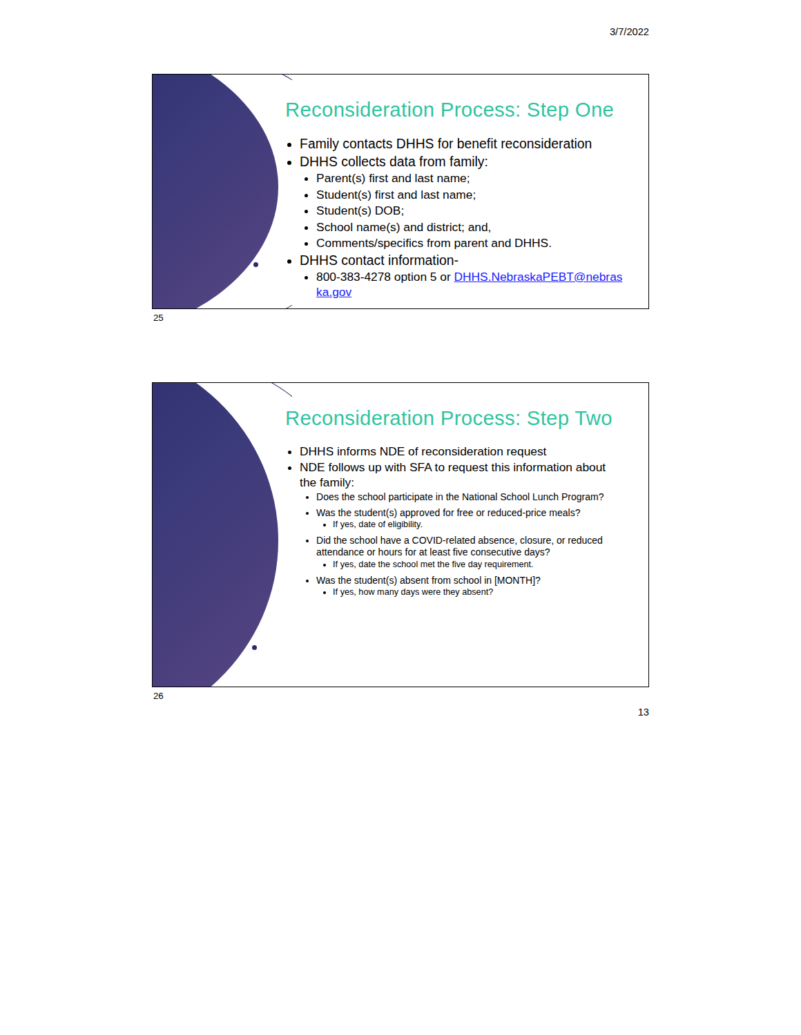3/7/2022
Reconsideration Process: Step One
Family contacts DHHS for benefit reconsideration
DHHS collects data from family:
Parent(s) first and last name;
Student(s) first and last name;
Student(s) DOB;
School name(s) and district; and,
Comments/specifics from parent and DHHS.
DHHS contact information-
800-383-4278 option 5 or DHHS.NebraskaPEBT@nebraska.gov
25
Reconsideration Process: Step Two
DHHS informs NDE of reconsideration request
NDE follows up with SFA to request this information about the family:
Does the school participate in the National School Lunch Program?
Was the student(s) approved for free or reduced-price meals?
If yes, date of eligibility.
Did the school have a COVID-related absence, closure, or reduced attendance or hours for at least five consecutive days?
If yes, date the school met the five day requirement.
Was the student(s) absent from school in [MONTH]?
If yes, how many days were they absent?
26
13